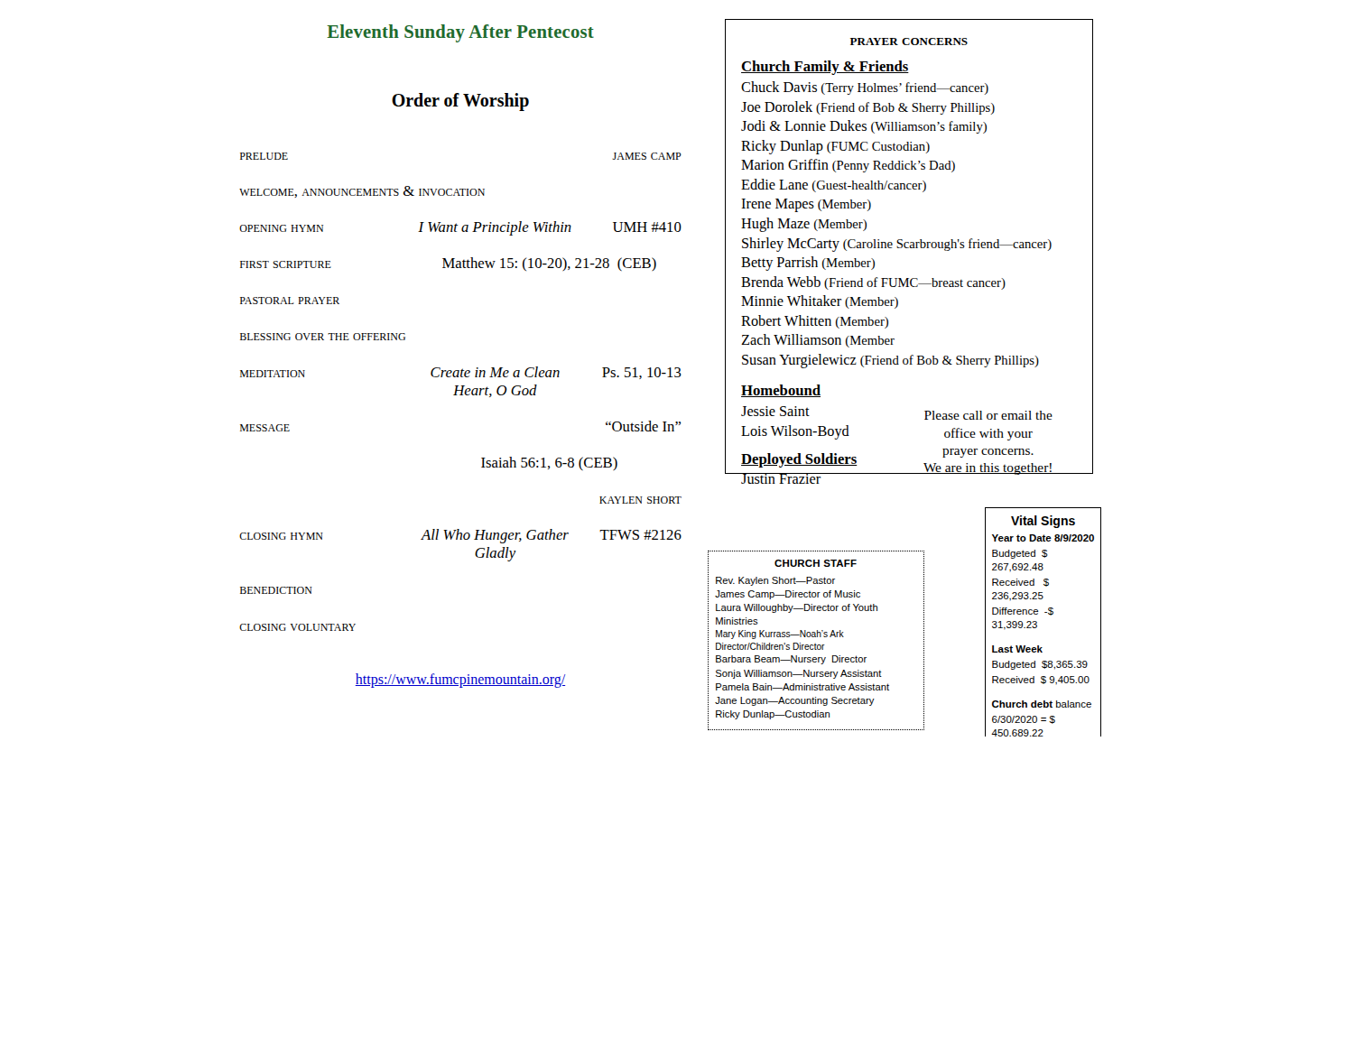Eleventh Sunday After Pentecost
Order of Worship
| Prelude | | James Camp |
| Welcome, Announcements & Invocation |
| Opening Hymn | I Want a Principle Within | UMH #410 |
| First Scripture | Matthew 15: (10-20), 21-28 (CEB) |
| Pastoral Prayer |
| Blessing Over the Offering |
| Meditation | Create in Me a Clean Heart, O God | Ps. 51, 10-13 |
| Message | “Outside In” |
| | Isaiah 56:1, 6-8 (CEB) |
| | Kaylen Short |
| Closing Hymn | All Who Hunger, Gather Gladly | TFWS #2126 |
| Benediction |
| Closing Voluntary |
https://www.fumcpinemountain.org/
Prayer Concerns
Church Family & Friends
Chuck Davis (Terry Holmes’ friend—cancer)
Joe Dorolek (Friend of Bob & Sherry Phillips)
Jodi & Lonnie Dukes (Williamson’s family)
Ricky Dunlap (FUMC Custodian)
Marion Griffin (Penny Reddick’s Dad)
Eddie Lane (Guest-health/cancer)
Irene Mapes (Member)
Hugh Maze (Member)
Shirley McCarty (Caroline Scarbrough's friend—cancer)
Betty Parrish (Member)
Brenda Webb (Friend of FUMC—breast cancer)
Minnie Whitaker (Member)
Robert Whitten (Member)
Zach Williamson (Member
Susan Yurgielewicz (Friend of Bob & Sherry Phillips)
Homebound
Jessie Saint
Lois Wilson-Boyd
Please call or email the
office with your
prayer concerns.
We are in this together!
Deployed Soldiers
Justin Frazier
Vital Signs
Year to Date 8/9/2020
Budgeted $ 267,692.48
Received $ 236,293.25
Difference -$ 31,399.23
Last Week
Budgeted $8,365.39
Received $ 9,405.00
Church debt balance
6/30/2020 = $ 450,689.22
CHURCH STAFF
Rev. Kaylen Short—Pastor
James Camp—Director of Music
Laura Willoughby—Director of Youth Ministries
Mary King Kurrass—Noah’s Ark Director/Children's Director
Barbara Beam—Nursery Director
Sonja Williamson—Nursery Assistant
Pamela Bain—Administrative Assistant
Jane Logan—Accounting Secretary
Ricky Dunlap—Custodian